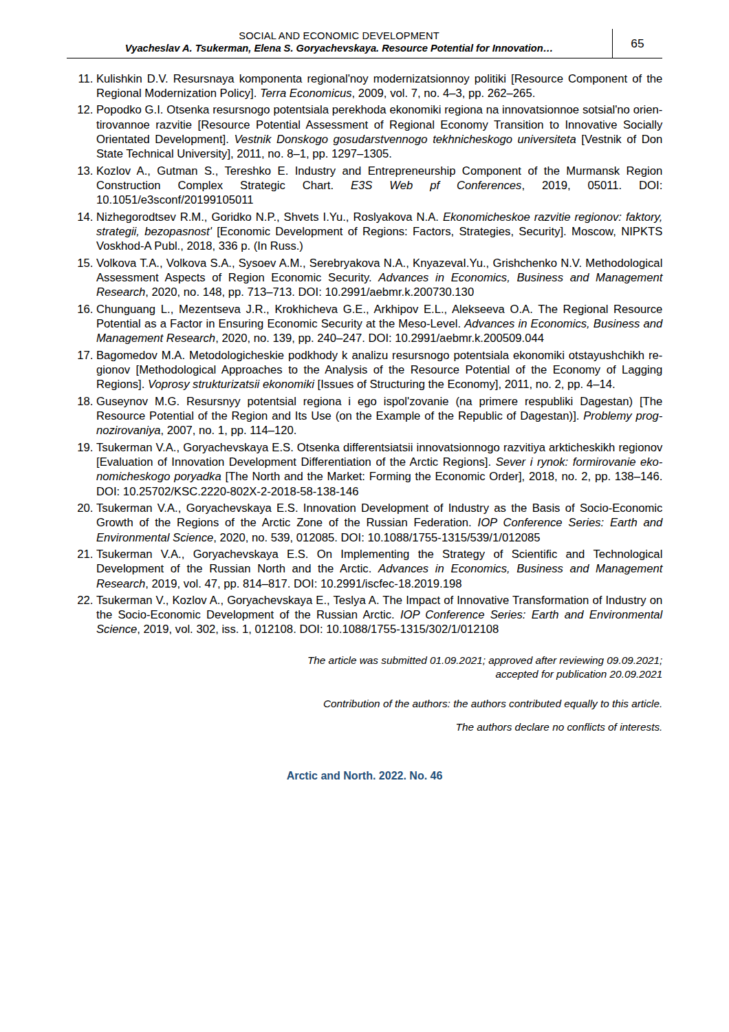SOCIAL AND ECONOMIC DEVELOPMENT
Vyacheslav A. Tsukerman, Elena S. Goryachevskaya. Resource Potential for Innovation…
65
Kulishkin D.V. Resursnaya komponenta regional'noy modernizatsionnoy politiki [Resource Component of the Regional Modernization Policy]. Terra Economicus, 2009, vol. 7, no. 4–3, pp. 262–265.
Popodko G.I. Otsenka resursnogo potentsiala perekhoda ekonomiki regiona na innovatsionnoe sotsial'no orientirovannoe razvitie [Resource Potential Assessment of Regional Economy Transition to Innovative Socially Orientated Development]. Vestnik Donskogo gosudarstvennogo tekhnicheskogo universiteta [Vestnik of Don State Technical University], 2011, no. 8–1, pp. 1297–1305.
Kozlov A., Gutman S., Tereshko E. Industry and Entrepreneurship Component of the Murmansk Region Construction Complex Strategic Chart. E3S Web pf Conferences, 2019, 05011. DOI: 10.1051/e3sconf/20199105011
Nizhegorodtsev R.M., Goridko N.P., Shvets I.Yu., Roslyakova N.A. Ekonomicheskoe razvitie regionov: faktory, strategii, bezopasnost' [Economic Development of Regions: Factors, Strategies, Security]. Moscow, NIPKTS Voskhod-A Publ., 2018, 336 p. (In Russ.)
Volkova T.A., Volkova S.A., Sysoev A.M., Serebryakova N.A., KnyazevaI.Yu., Grishchenko N.V. Methodological Assessment Aspects of Region Economic Security. Advances in Economics, Business and Management Research, 2020, no. 148, pp. 713–713. DOI: 10.2991/aebmr.k.200730.130
Chunguang L., Mezentseva J.R., Krokhicheva G.E., Arkhipov E.L., Alekseeva O.A. The Regional Resource Potential as a Factor in Ensuring Economic Security at the Meso-Level. Advances in Economics, Business and Management Research, 2020, no. 139, pp. 240–247. DOI: 10.2991/aebmr.k.200509.044
Bagomedov M.A. Metodologicheskie podkhody k analizu resursnogo potentsiala ekonomiki otstayushchikh regionov [Methodological Approaches to the Analysis of the Resource Potential of the Economy of Lagging Regions]. Voprosy strukturizatsii ekonomiki [Issues of Structuring the Economy], 2011, no. 2, pp. 4–14.
Guseynov M.G. Resursnyy potentsial regiona i ego ispol'zovanie (na primere respubliki Dagestan) [The Resource Potential of the Region and Its Use (on the Example of the Republic of Dagestan)]. Problemy prognozirovaniya, 2007, no. 1, pp. 114–120.
Tsukerman V.A., Goryachevskaya E.S. Otsenka differentsiatsii innovatsionnogo razvitiya arkticheskikh regionov [Evaluation of Innovation Development Differentiation of the Arctic Regions]. Sever i rynok: formirovanie ekonomicheskogo poryadka [The North and the Market: Forming the Economic Order], 2018, no. 2, pp. 138–146. DOI: 10.25702/KSC.2220-802X-2-2018-58-138-146
Tsukerman V.A., Goryachevskaya E.S. Innovation Development of Industry as the Basis of Socio-Economic Growth of the Regions of the Arctic Zone of the Russian Federation. IOP Conference Series: Earth and Environmental Science, 2020, no. 539, 012085. DOI: 10.1088/1755-1315/539/1/012085
Tsukerman V.A., Goryachevskaya E.S. On Implementing the Strategy of Scientific and Technological Development of the Russian North and the Arctic. Advances in Economics, Business and Management Research, 2019, vol. 47, pp. 814–817. DOI: 10.2991/iscfec-18.2019.198
Tsukerman V., Kozlov A., Goryachevskaya E., Teslya A. The Impact of Innovative Transformation of Industry on the Socio-Economic Development of the Russian Arctic. IOP Conference Series: Earth and Environmental Science, 2019, vol. 302, iss. 1, 012108. DOI: 10.1088/1755-1315/302/1/012108
The article was submitted 01.09.2021; approved after reviewing 09.09.2021;
accepted for publication 20.09.2021
Contribution of the authors: the authors contributed equally to this article.
The authors declare no conflicts of interests.
Arctic and North. 2022. No. 46